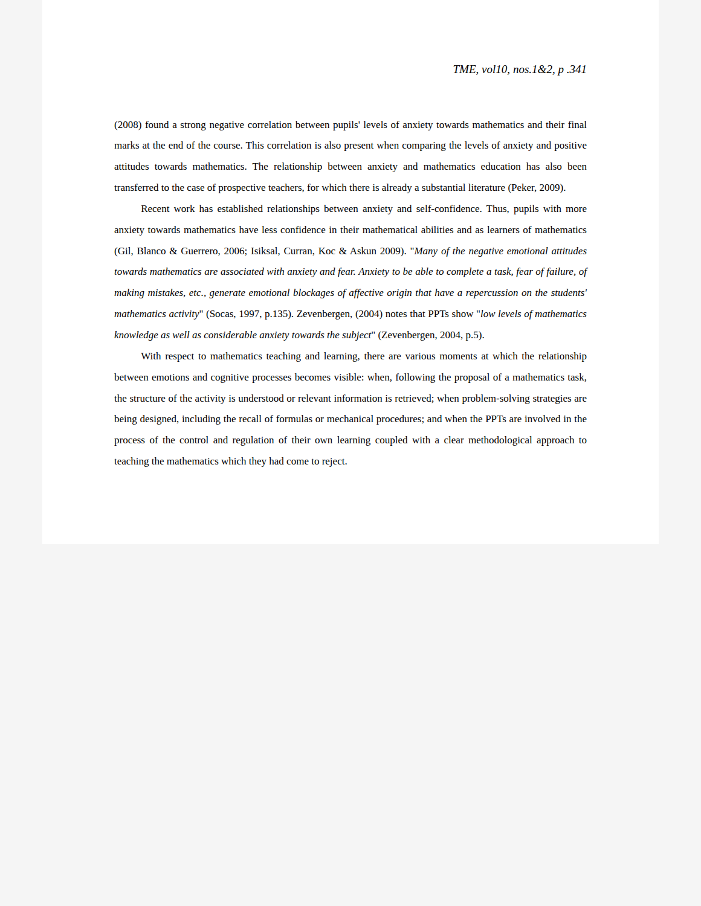TME, vol10, nos.1&2, p .341
(2008) found a strong negative correlation between pupils' levels of anxiety towards mathematics and their final marks at the end of the course. This correlation is also present when comparing the levels of anxiety and positive attitudes towards mathematics. The relationship between anxiety and mathematics education has also been transferred to the case of prospective teachers, for which there is already a substantial literature (Peker, 2009).
Recent work has established relationships between anxiety and self-confidence. Thus, pupils with more anxiety towards mathematics have less confidence in their mathematical abilities and as learners of mathematics (Gil, Blanco & Guerrero, 2006; Isiksal, Curran, Koc & Askun 2009). "Many of the negative emotional attitudes towards mathematics are associated with anxiety and fear. Anxiety to be able to complete a task, fear of failure, of making mistakes, etc., generate emotional blockages of affective origin that have a repercussion on the students' mathematics activity" (Socas, 1997, p.135). Zevenbergen, (2004) notes that PPTs show "low levels of mathematics knowledge as well as considerable anxiety towards the subject" (Zevenbergen, 2004, p.5).
With respect to mathematics teaching and learning, there are various moments at which the relationship between emotions and cognitive processes becomes visible: when, following the proposal of a mathematics task, the structure of the activity is understood or relevant information is retrieved; when problem-solving strategies are being designed, including the recall of formulas or mechanical procedures; and when the PPTs are involved in the process of the control and regulation of their own learning coupled with a clear methodological approach to teaching the mathematics which they had come to reject.